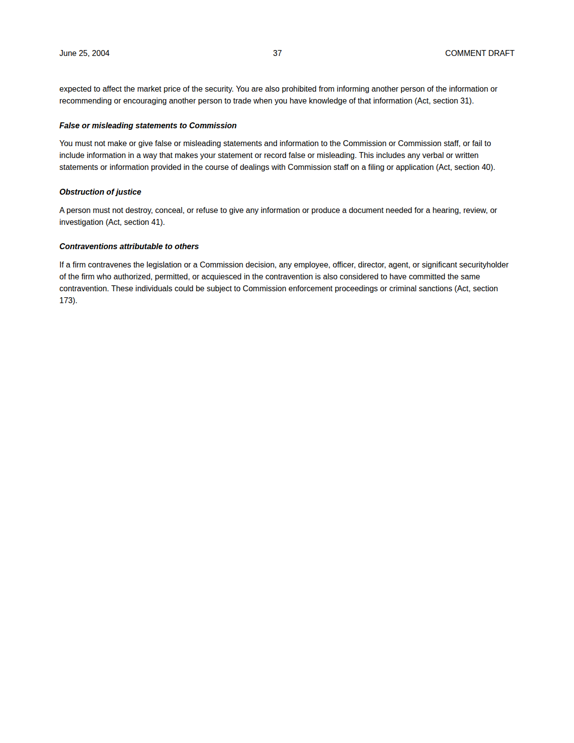June 25, 2004 37 COMMENT DRAFT
expected to affect the market price of the security. You are also prohibited from informing another person of the information or recommending or encouraging another person to trade when you have knowledge of that information (Act, section 31).
False or misleading statements to Commission
You must not make or give false or misleading statements and information to the Commission or Commission staff, or fail to include information in a way that makes your statement or record false or misleading. This includes any verbal or written statements or information provided in the course of dealings with Commission staff on a filing or application (Act, section 40).
Obstruction of justice
A person must not destroy, conceal, or refuse to give any information or produce a document needed for a hearing, review, or investigation (Act, section 41).
Contraventions attributable to others
If a firm contravenes the legislation or a Commission decision, any employee, officer, director, agent, or significant securityholder of the firm who authorized, permitted, or acquiesced in the contravention is also considered to have committed the same contravention. These individuals could be subject to Commission enforcement proceedings or criminal sanctions (Act, section 173).